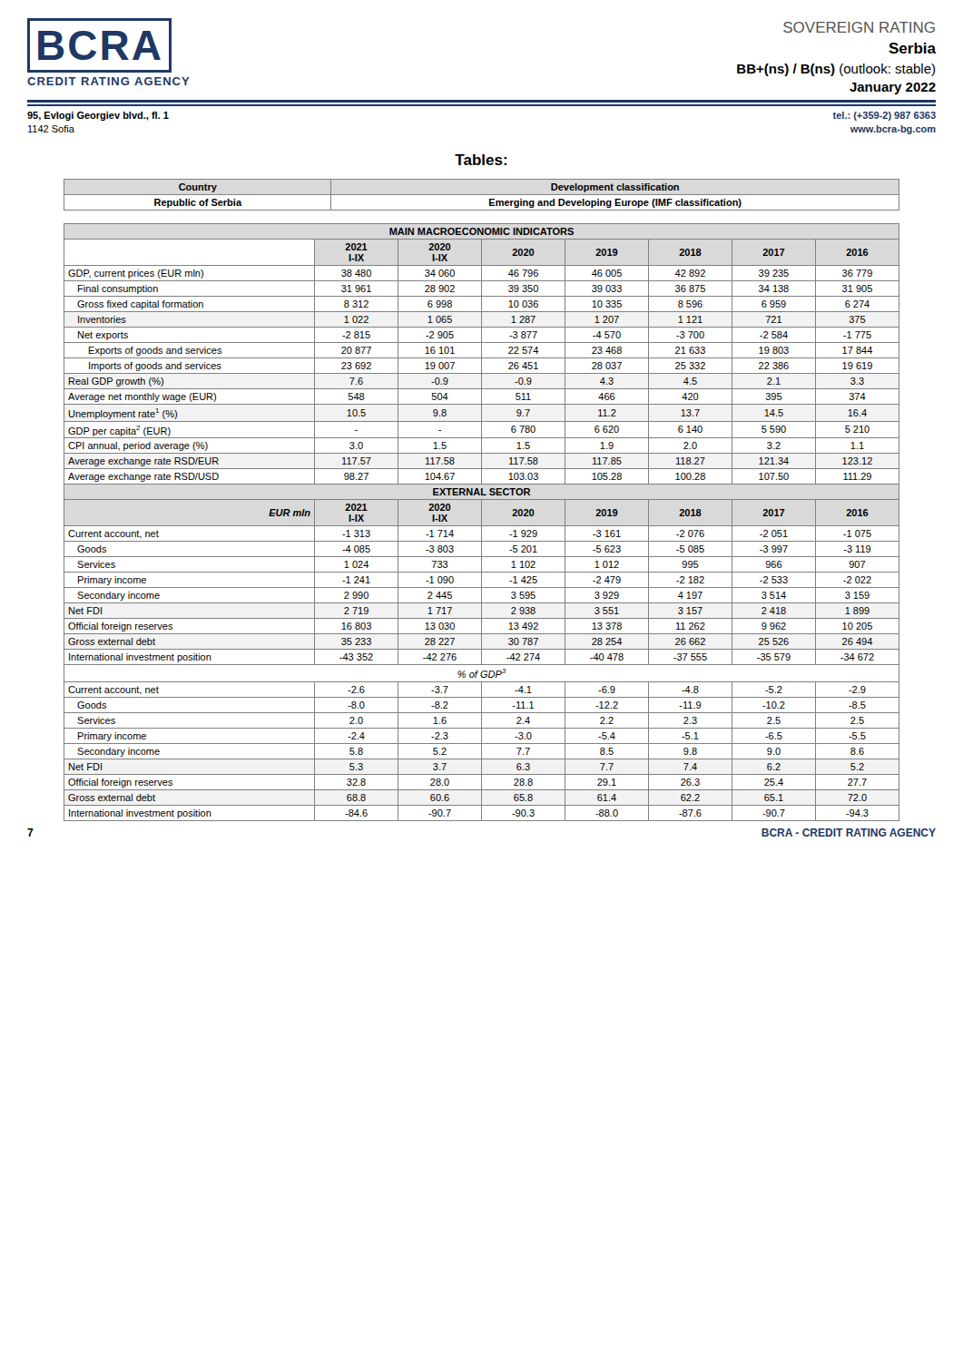BCRA
CREDIT RATING AGENCY
SOVEREIGN RATING
Serbia
BB+(ns) / B(ns) (outlook: stable)
January 2022
95, Evlogi Georgiev blvd., fl. 1
1142 Sofia
tel.: (+359-2) 987 6363
www.bcra-bg.com
Tables:
| Country | Development classification |
| --- | --- |
| Republic of Serbia | Emerging and Developing Europe (IMF classification) |
| MAIN MACROECONOMIC INDICATORS |
| --- |
| | 2021 I-IX | 2020 I-IX | 2020 | 2019 | 2018 | 2017 | 2016 |
| GDP, current prices (EUR mln) | 38 480 | 34 060 | 46 796 | 46 005 | 42 892 | 39 235 | 36 779 |
| Final consumption | 31 961 | 28 902 | 39 350 | 39 033 | 36 875 | 34 138 | 31 905 |
| Gross fixed capital formation | 8 312 | 6 998 | 10 036 | 10 335 | 8 596 | 6 959 | 6 274 |
| Inventories | 1 022 | 1 065 | 1 287 | 1 207 | 1 121 | 721 | 375 |
| Net exports | -2 815 | -2 905 | -3 877 | -4 570 | -3 700 | -2 584 | -1 775 |
| Exports of goods and services | 20 877 | 16 101 | 22 574 | 23 468 | 21 633 | 19 803 | 17 844 |
| Imports of goods and services | 23 692 | 19 007 | 26 451 | 28 037 | 25 332 | 22 386 | 19 619 |
| Real GDP growth (%) | 7.6 | -0.9 | -0.9 | 4.3 | 4.5 | 2.1 | 3.3 |
| Average net monthly wage (EUR) | 548 | 504 | 511 | 466 | 420 | 395 | 374 |
| Unemployment rate 1 (%) | 10.5 | 9.8 | 9.7 | 11.2 | 13.7 | 14.5 | 16.4 |
| GDP per capita 2 (EUR) | - | - | 6 780 | 6 620 | 6 140 | 5 590 | 5 210 |
| CPI annual, period average (%) | 3.0 | 1.5 | 1.5 | 1.9 | 2.0 | 3.2 | 1.1 |
| Average exchange rate RSD/EUR | 117.57 | 117.58 | 117.58 | 117.85 | 118.27 | 121.34 | 123.12 |
| Average exchange rate RSD/USD | 98.27 | 104.67 | 103.03 | 105.28 | 100.28 | 107.50 | 111.29 |
| EXTERNAL SECTOR |
| EUR mln | 2021 I-IX | 2020 I-IX | 2020 | 2019 | 2018 | 2017 | 2016 |
| Current account, net | -1 313 | -1 714 | -1 929 | -3 161 | -2 076 | -2 051 | -1 075 |
| Goods | -4 085 | -3 803 | -5 201 | -5 623 | -5 085 | -3 997 | -3 119 |
| Services | 1 024 | 733 | 1 102 | 1 012 | 995 | 966 | 907 |
| Primary income | -1 241 | -1 090 | -1 425 | -2 479 | -2 182 | -2 533 | -2 022 |
| Secondary income | 2 990 | 2 445 | 3 595 | 3 929 | 4 197 | 3 514 | 3 159 |
| Net FDI | 2 719 | 1 717 | 2 938 | 3 551 | 3 157 | 2 418 | 1 899 |
| Official foreign reserves | 16 803 | 13 030 | 13 492 | 13 378 | 11 262 | 9 962 | 10 205 |
| Gross external debt | 35 233 | 28 227 | 30 787 | 28 254 | 26 662 | 25 526 | 26 494 |
| International investment position | -43 352 | -42 276 | -42 274 | -40 478 | -37 555 | -35 579 | -34 672 |
| % of GDP 3 |
| Current account, net | -2.6 | -3.7 | -4.1 | -6.9 | -4.8 | -5.2 | -2.9 |
| Goods | -8.0 | -8.2 | -11.1 | -12.2 | -11.9 | -10.2 | -8.5 |
| Services | 2.0 | 1.6 | 2.4 | 2.2 | 2.3 | 2.5 | 2.5 |
| Primary income | -2.4 | -2.3 | -3.0 | -5.4 | -5.1 | -6.5 | -5.5 |
| Secondary income | 5.8 | 5.2 | 7.7 | 8.5 | 9.8 | 9.0 | 8.6 |
| Net FDI | 5.3 | 3.7 | 6.3 | 7.7 | 7.4 | 6.2 | 5.2 |
| Official foreign reserves | 32.8 | 28.0 | 28.8 | 29.1 | 26.3 | 25.4 | 27.7 |
| Gross external debt | 68.8 | 60.6 | 65.8 | 61.4 | 62.2 | 65.1 | 72.0 |
| International investment position | -84.6 | -90.7 | -90.3 | -88.0 | -87.6 | -90.7 | -94.3 |
7
BCRA - CREDIT RATING AGENCY